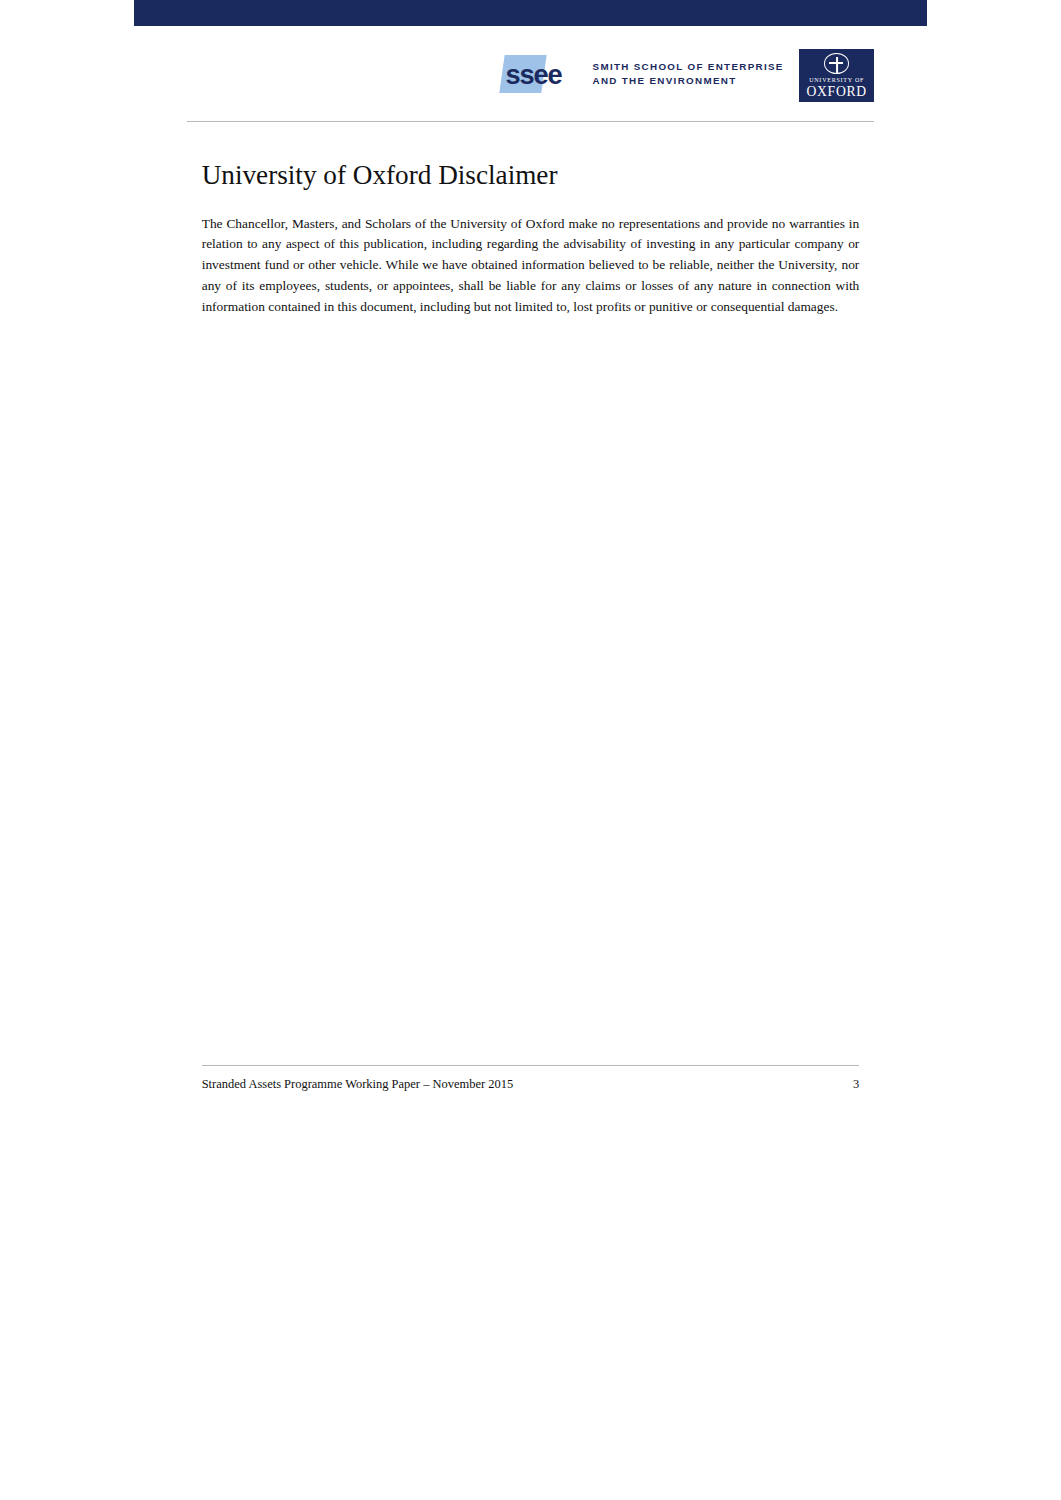ssee
Smith School of Enterprise
and the Environment
University of
OXFORD
University of Oxford Disclaimer
The Chancellor, Masters, and Scholars of the University of Oxford make no representations and provide no warranties in relation to any aspect of this publication, including regarding the advisability of investing in any particular company or investment fund or other vehicle. While we have obtained information believed to be reliable, neither the University, nor any of its employees, students, or appointees, shall be liable for any claims or losses of any nature in connection with information contained in this document, including but not limited to, lost profits or punitive or consequential damages.
Stranded Assets Programme Working Paper – November 2015
3